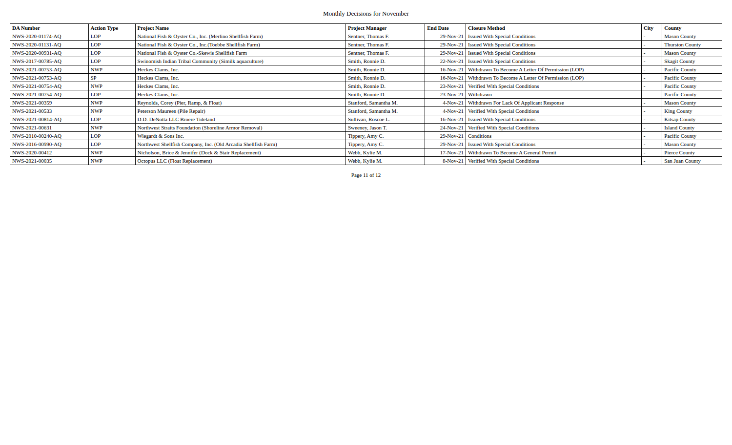Monthly Decisions for November
| DA Number | Action Type | Project Name | Project Manager | End Date | Closure Method | City | County |
| --- | --- | --- | --- | --- | --- | --- | --- |
| NWS-2020-01174-AQ | LOP | National Fish & Oyster Co., Inc. (Merlino Shellfish Farm) | Sentner, Thomas F. | 29-Nov-21 | Issued With Special Conditions | - | Mason County |
| NWS-2020-01131-AQ | LOP | National Fish & Oyster Co., Inc.(Toebbe Shellfish Farm) | Sentner, Thomas F. | 29-Nov-21 | Issued With Special Conditions | - | Thurston County |
| NWS-2020-00931-AQ | LOP | National Fish & Oyster Co.-Skewis Shellfish Farm | Sentner, Thomas F. | 29-Nov-21 | Issued With Special Conditions | - | Mason County |
| NWS-2017-00785-AQ | LOP | Swinomish Indian Tribal Community (Similk aquaculture) | Smith, Ronnie D. | 22-Nov-21 | Issued With Special Conditions | - | Skagit County |
| NWS-2021-00753-AQ | NWP | Heckes Clams, Inc. | Smith, Ronnie D. | 16-Nov-21 | Withdrawn To Become A Letter Of Permission (LOP) | - | Pacific County |
| NWS-2021-00753-AQ | SP | Heckes Clams, Inc. | Smith, Ronnie D. | 16-Nov-21 | Withdrawn To Become A Letter Of Permission (LOP) | - | Pacific County |
| NWS-2021-00754-AQ | NWP | Heckes Clams, Inc. | Smith, Ronnie D. | 23-Nov-21 | Verified With Special Conditions | - | Pacific County |
| NWS-2021-00754-AQ | LOP | Heckes Clams, Inc. | Smith, Ronnie D. | 23-Nov-21 | Withdrawn | - | Pacific County |
| NWS-2021-00359 | NWP | Reynolds, Corey (Pier, Ramp, & Float) | Stanford, Samantha M. | 4-Nov-21 | Withdrawn For Lack Of Applicant Response | - | Mason County |
| NWS-2021-00533 | NWP | Peterson Maureen (Pile Repair) | Stanford, Samantha M. | 4-Nov-21 | Verified With Special Conditions | - | King County |
| NWS-2021-00814-AQ | LOP | D.D. DeNotta LLC Broere Tideland | Sullivan, Roscoe L. | 16-Nov-21 | Issued With Special Conditions | - | Kitsap County |
| NWS-2021-00631 | NWP | Northwest Straits Foundation (Shoreline Armor Removal) | Sweeney, Jason T. | 24-Nov-21 | Verified With Special Conditions | - | Island County |
| NWS-2010-00240-AQ | LOP | Wiegardt & Sons Inc. | Tippery, Amy C. | 29-Nov-21 | Conditions | - | Pacific County |
| NWS-2016-00990-AQ | LOP | Northwest Shellfish Company, Inc. (Old Arcadia Shellfish Farm) | Tippery, Amy C. | 29-Nov-21 | Issued With Special Conditions | - | Mason County |
| NWS-2020-00412 | NWP | Nicholson, Brice & Jennifer (Dock & Stair Replacement) | Webb, Kylie M. | 17-Nov-21 | Withdrawn To Become A General Permit | - | Pierce County |
| NWS-2021-00035 | NWP | Octopus LLC (Float Replacement) | Webb, Kylie M. | 8-Nov-21 | Verified With Special Conditions | - | San Juan County |
Page 11 of 12